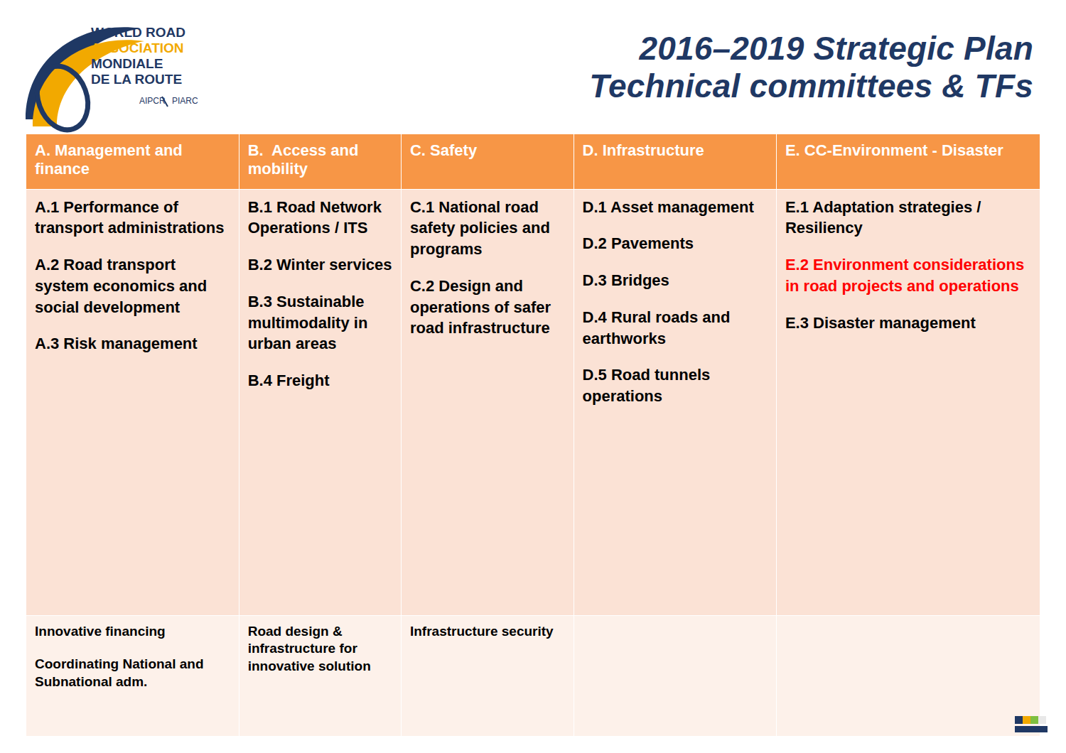WORLD ROAD ASSOCIATION MONDIALE DE LA ROUTE AIPCR PIARC
2016–2019 Strategic Plan
Technical committees & TFs
| A. Management and finance | B. Access and mobility | C. Safety | D. Infrastructure | E. CC-Environment - Disaster |
| --- | --- | --- | --- | --- |
| A.1 Performance of transport administrations A.2 Road transport system economics and social development A.3 Risk management | B.1 Road Network Operations / ITS B.2 Winter services B.3 Sustainable multimodality in urban areas B.4 Freight | C.1 National road safety policies and programs C.2 Design and operations of safer road infrastructure | D.1 Asset management D.2 Pavements D.3 Bridges D.4 Rural roads and earthworks D.5 Road tunnels operations | E.1 Adaptation strategies / Resiliency E.2 Environment considerations in road projects and operations E.3 Disaster management |
| Innovative financing Coordinating National and Subnational adm. | Road design & infrastructure for innovative solution | Infrastructure security | | |